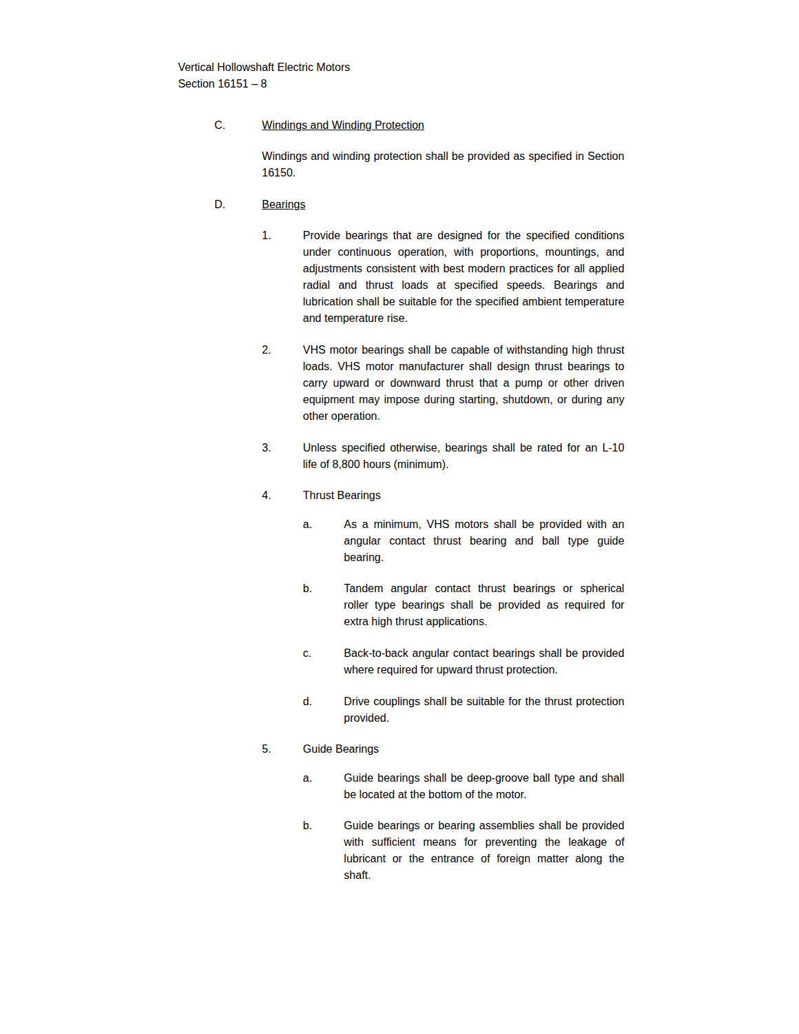Vertical Hollowshaft Electric Motors Section 16151 – 8
C.
Windings and Winding Protection
Windings and winding protection shall be provided as specified in Section 16150.
D.
Bearings
1.
Provide bearings that are designed for the specified conditions under continuous operation, with proportions, mountings, and adjustments consistent with best modern practices for all applied radial and thrust loads at specified speeds. Bearings and lubrication shall be suitable for the specified ambient temperature and temperature rise.
2.
VHS motor bearings shall be capable of withstanding high thrust loads. VHS motor manufacturer shall design thrust bearings to carry upward or downward thrust that a pump or other driven equipment may impose during starting, shutdown, or during any other operation.
3.
Unless specified otherwise, bearings shall be rated for an L-10 life of 8,800 hours (minimum).
4.
Thrust Bearings
a.
As a minimum, VHS motors shall be provided with an angular contact thrust bearing and ball type guide bearing.
b.
Tandem angular contact thrust bearings or spherical roller type bearings shall be provided as required for extra high thrust applications.
c.
Back-to-back angular contact bearings shall be provided where required for upward thrust protection.
d.
Drive couplings shall be suitable for the thrust protection provided.
5.
Guide Bearings
a.
Guide bearings shall be deep-groove ball type and shall be located at the bottom of the motor.
b.
Guide bearings or bearing assemblies shall be provided with sufficient means for preventing the leakage of lubricant or the entrance of foreign matter along the shaft.